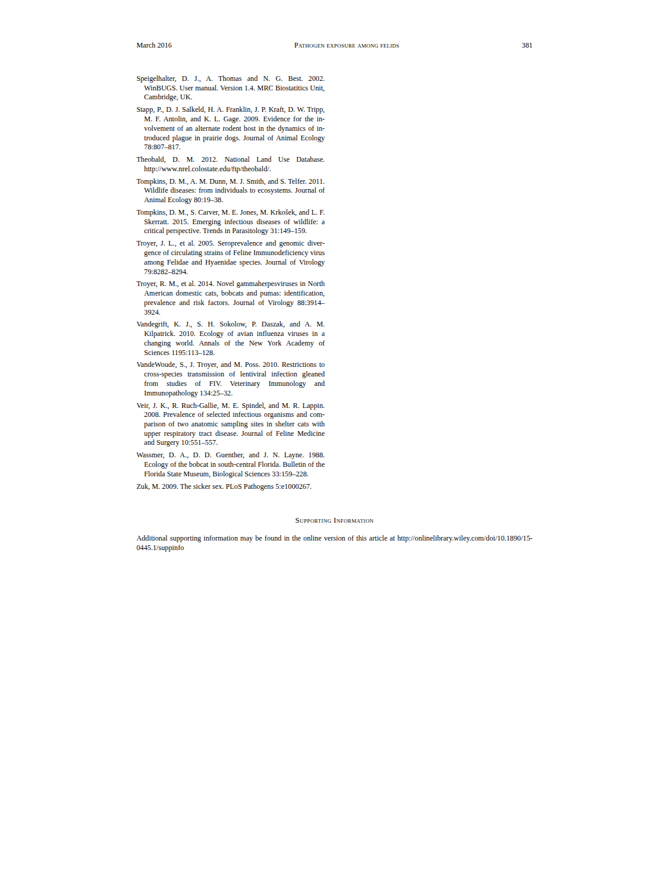March 2016
Pathogen exposure among felids
381
Speigelhalter, D. J., A. Thomas and N. G. Best. 2002. WinBUGS. User manual. Version 1.4. MRC Biostatitics Unit, Cambridge, UK.
Stapp, P., D. J. Salkeld, H. A. Franklin, J. P. Kraft, D. W. Tripp, M. F. Antolin, and K. L. Gage. 2009. Evidence for the involvement of an alternate rodent host in the dynamics of introduced plague in prairie dogs. Journal of Animal Ecology 78:807–817.
Theobald, D. M. 2012. National Land Use Database. http://www.nrel.colostate.edu/ftp/theobald/.
Tompkins, D. M., A. M. Dunn, M. J. Smith, and S. Telfer. 2011. Wildlife diseases: from individuals to ecosystems. Journal of Animal Ecology 80:19–38.
Tompkins, D. M., S. Carver, M. E. Jones, M. Krkošek, and L. F. Skerratt. 2015. Emerging infectious diseases of wildlife: a critical perspective. Trends in Parasitology 31:149–159.
Troyer, J. L., et al. 2005. Seroprevalence and genomic divergence of circulating strains of Feline Immunodeficiency virus among Felidae and Hyaenidae species. Journal of Virology 79:8282–8294.
Troyer, R. M., et al. 2014. Novel gammaherpesviruses in North American domestic cats, bobcats and pumas: identification, prevalence and risk factors. Journal of Virology 88:3914–3924.
Vandegrift, K. J., S. H. Sokolow, P. Daszak, and A. M. Kilpatrick. 2010. Ecology of avian influenza viruses in a changing world. Annals of the New York Academy of Sciences 1195:113–128.
VandeWoude, S., J. Troyer, and M. Poss. 2010. Restrictions to cross-species transmission of lentiviral infection gleaned from studies of FIV. Veterinary Immunology and Immunopathology 134:25–32.
Veir, J. K., R. Ruch-Gallie, M. E. Spindel, and M. R. Lappin. 2008. Prevalence of selected infectious organisms and comparison of two anatomic sampling sites in shelter cats with upper respiratory tract disease. Journal of Feline Medicine and Surgery 10:551–557.
Wassmer, D. A., D. D. Guenther, and J. N. Layne. 1988. Ecology of the bobcat in south-central Florida. Bulletin of the Florida State Museum, Biological Sciences 33:159–228.
Zuk, M. 2009. The sicker sex. PLoS Pathogens 5:e1000267.
Supporting Information
Additional supporting information may be found in the online version of this article at http://onlinelibrary.wiley.com/doi/10.1890/15-0445.1/suppinfo